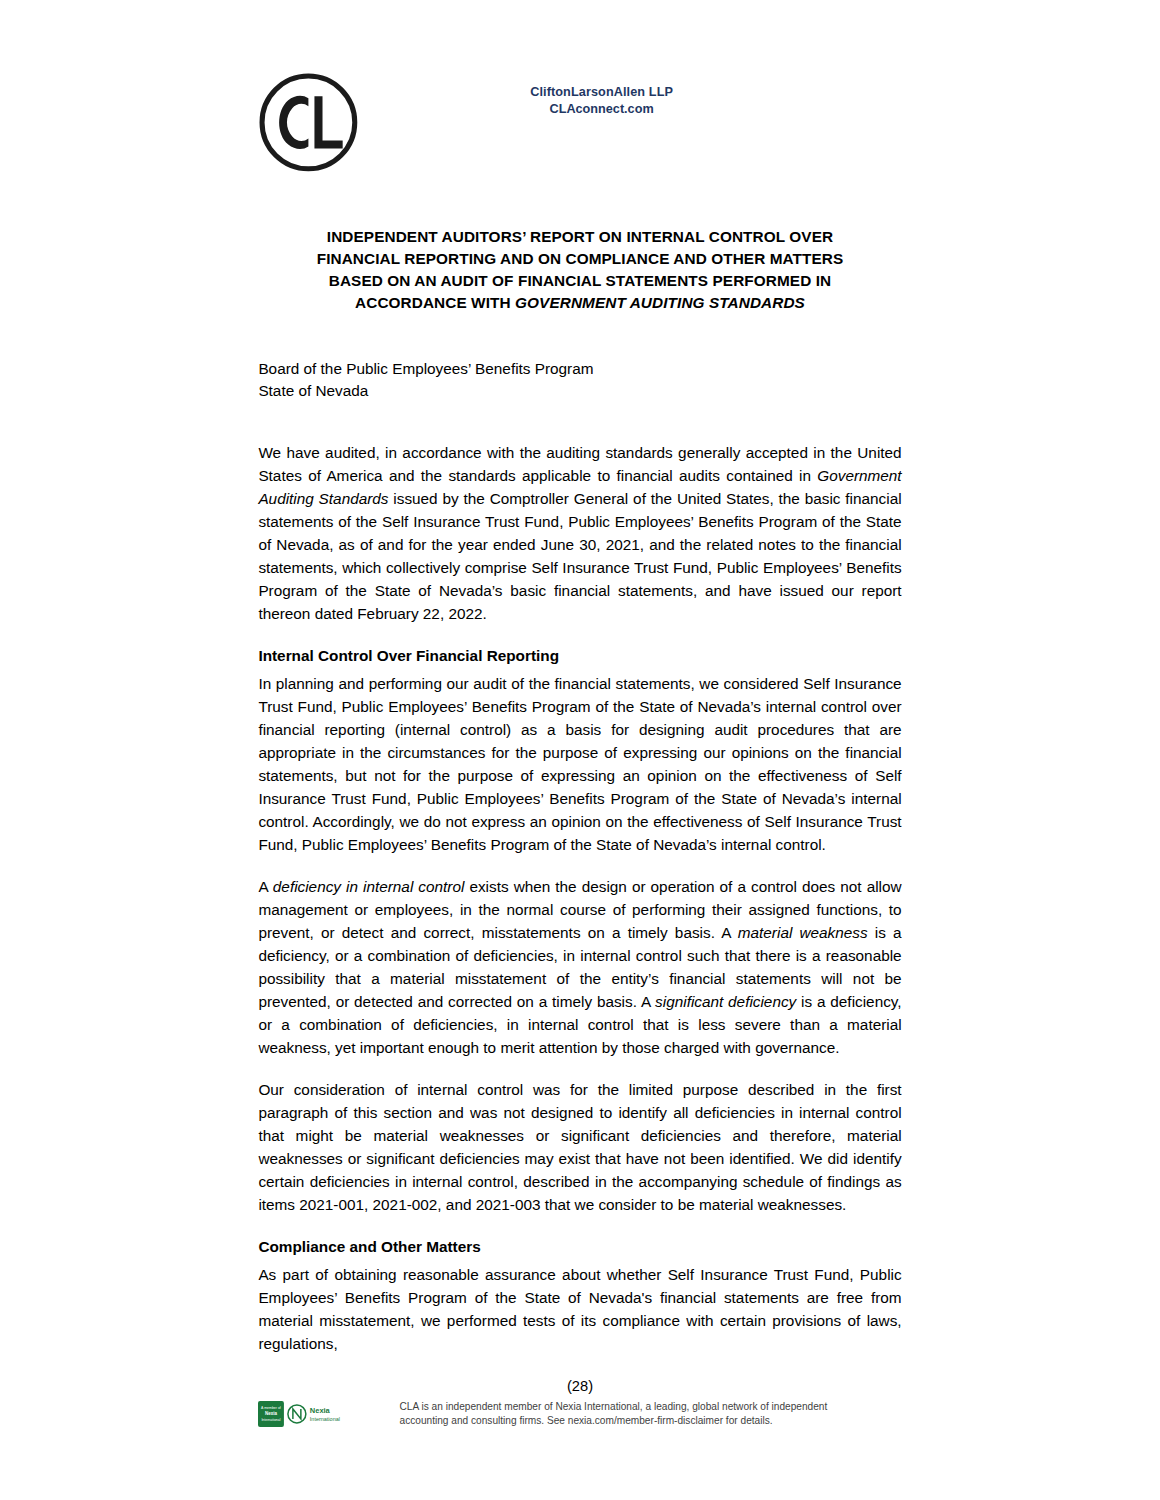CliftonLarsonAllen LLP
CLAconnect.com
Independent Auditors’ Report on Internal Control Over
Financial Reporting and on Compliance and Other Matters
Based on an Audit of Financial Statements Performed in
Accordance with Government Auditing Standards
Board of the Public Employees’ Benefits Program
State of Nevada
We have audited, in accordance with the auditing standards generally accepted in the United States of America and the standards applicable to financial audits contained in Government Auditing Standards issued by the Comptroller General of the United States, the basic financial statements of the Self Insurance Trust Fund, Public Employees’ Benefits Program of the State of Nevada, as of and for the year ended June 30, 2021, and the related notes to the financial statements, which collectively comprise Self Insurance Trust Fund, Public Employees’ Benefits Program of the State of Nevada’s basic financial statements, and have issued our report thereon dated February 22, 2022.
Internal Control Over Financial Reporting
In planning and performing our audit of the financial statements, we considered Self Insurance Trust Fund, Public Employees’ Benefits Program of the State of Nevada’s internal control over financial reporting (internal control) as a basis for designing audit procedures that are appropriate in the circumstances for the purpose of expressing our opinions on the financial statements, but not for the purpose of expressing an opinion on the effectiveness of Self Insurance Trust Fund, Public Employees’ Benefits Program of the State of Nevada’s internal control. Accordingly, we do not express an opinion on the effectiveness of Self Insurance Trust Fund, Public Employees’ Benefits Program of the State of Nevada’s internal control.
A deficiency in internal control exists when the design or operation of a control does not allow management or employees, in the normal course of performing their assigned functions, to prevent, or detect and correct, misstatements on a timely basis. A material weakness is a deficiency, or a combination of deficiencies, in internal control such that there is a reasonable possibility that a material misstatement of the entity’s financial statements will not be prevented, or detected and corrected on a timely basis. A significant deficiency is a deficiency, or a combination of deficiencies, in internal control that is less severe than a material weakness, yet important enough to merit attention by those charged with governance.
Our consideration of internal control was for the limited purpose described in the first paragraph of this section and was not designed to identify all deficiencies in internal control that might be material weaknesses or significant deficiencies and therefore, material weaknesses or significant deficiencies may exist that have not been identified. We did identify certain deficiencies in internal control, described in the accompanying schedule of findings as items 2021-001, 2021-002, and 2021-003 that we consider to be material weaknesses.
Compliance and Other Matters
As part of obtaining reasonable assurance about whether Self Insurance Trust Fund, Public Employees’ Benefits Program of the State of Nevada's financial statements are free from material misstatement, we performed tests of its compliance with certain provisions of laws, regulations,
(28)
A member of Nexia International Nexia International
CLA is an independent member of Nexia International, a leading, global network of independent
accounting and consulting firms. See nexia.com/member-firm-disclaimer for details.